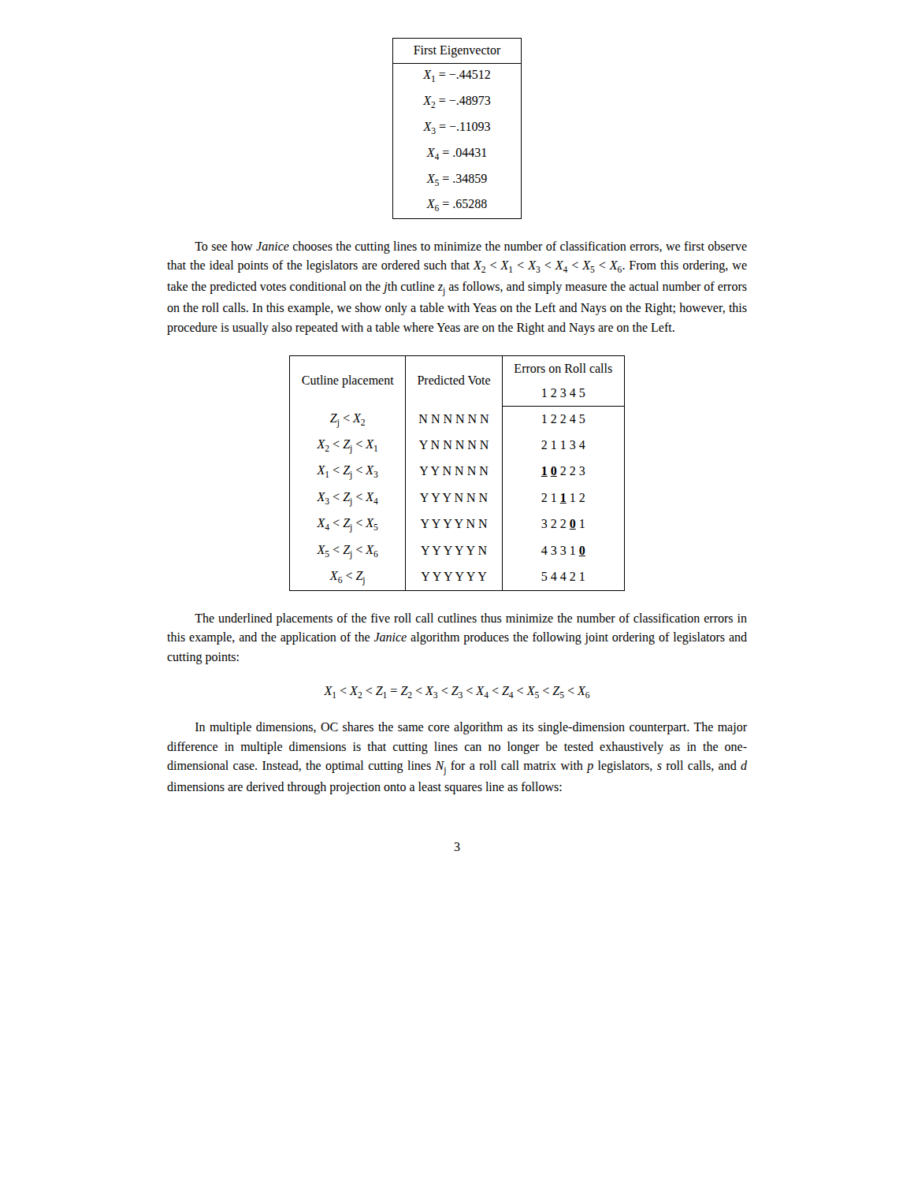| First Eigenvector |
| --- |
| X 1 = −.44512 |
| X 2 = −.48973 |
| X 3 = −.11093 |
| X 4 = .04431 |
| X 5 = .34859 |
| X 6 = .65288 |
To see how Janice chooses the cutting lines to minimize the number of classification errors, we first observe that the ideal points of the legislators are ordered such that X2 < X1 < X3 < X4 < X5 < X6. From this ordering, we take the predicted votes conditional on the jth cutline zj as follows, and simply measure the actual number of errors on the roll calls. In this example, we show only a table with Yeas on the Left and Nays on the Right; however, this procedure is usually also repeated with a table where Yeas are on the Right and Nays are on the Left.
| Cutline placement | Predicted Vote | Errors on Roll calls |
| --- | --- | --- |
| 1 2 3 4 5 |
| Z j < X 2 | N N N N N N | 1 2 2 4 5 |
| X 2 < Z j < X 1 | Y N N N N N | 2 1 1 3 4 |
| X 1 < Z j < X 3 | Y Y N N N N | 1 0 2 2 3 |
| X 3 < Z j < X 4 | Y Y Y N N N | 2 1 1 1 2 |
| X 4 < Z j < X 5 | Y Y Y Y N N | 3 2 2 0 1 |
| X 5 < Z j < X 6 | Y Y Y Y Y N | 4 3 3 1 0 |
| X 6 < Z j | Y Y Y Y Y Y | 5 4 4 2 1 |
The underlined placements of the five roll call cutlines thus minimize the number of classification errors in this example, and the application of the Janice algorithm produces the following joint ordering of legislators and cutting points:
X1 < X2 < Z1 = Z2 < X3 < Z3 < X4 < Z4 < X5 < Z5 < X6
In multiple dimensions, OC shares the same core algorithm as its single-dimension counterpart. The major difference in multiple dimensions is that cutting lines can no longer be tested exhaustively as in the one-dimensional case. Instead, the optimal cutting lines Nj for a roll call matrix with p legislators, s roll calls, and d dimensions are derived through projection onto a least squares line as follows:
3